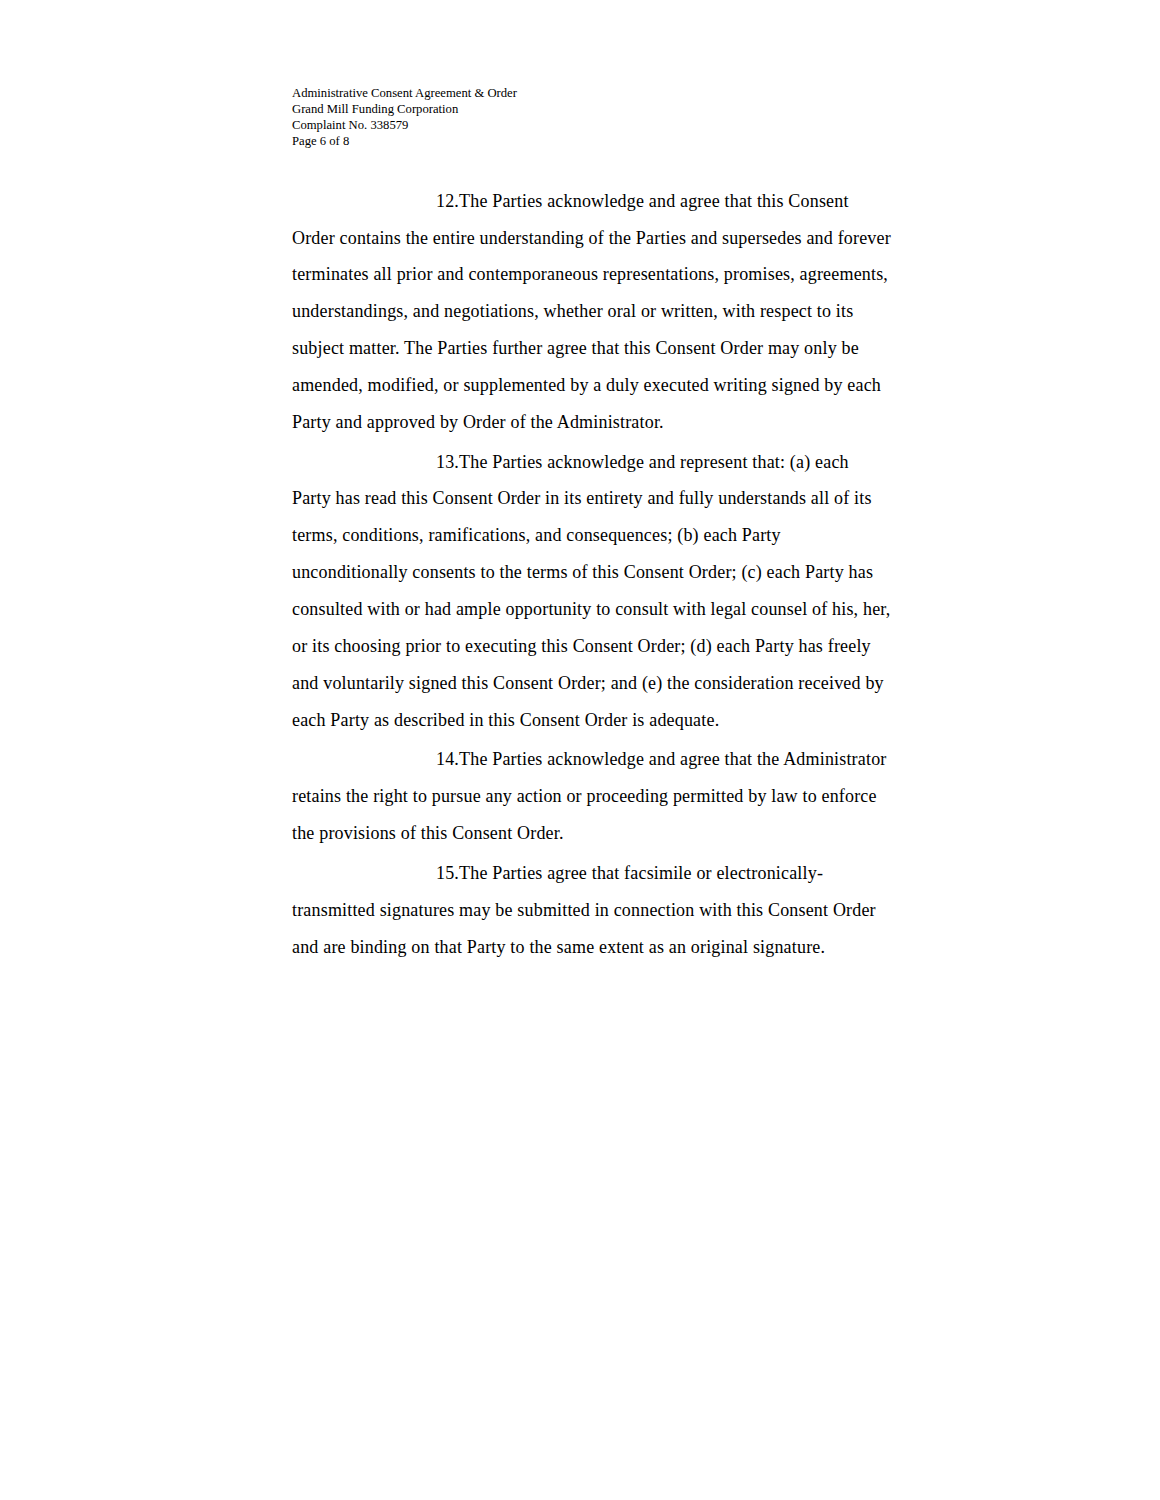Administrative Consent Agreement & Order
Grand Mill Funding Corporation
Complaint No. 338579
Page 6 of 8
12. The Parties acknowledge and agree that this Consent Order contains the entire understanding of the Parties and supersedes and forever terminates all prior and contemporaneous representations, promises, agreements, understandings, and negotiations, whether oral or written, with respect to its subject matter. The Parties further agree that this Consent Order may only be amended, modified, or supplemented by a duly executed writing signed by each Party and approved by Order of the Administrator.
13. The Parties acknowledge and represent that: (a) each Party has read this Consent Order in its entirety and fully understands all of its terms, conditions, ramifications, and consequences; (b) each Party unconditionally consents to the terms of this Consent Order; (c) each Party has consulted with or had ample opportunity to consult with legal counsel of his, her, or its choosing prior to executing this Consent Order; (d) each Party has freely and voluntarily signed this Consent Order; and (e) the consideration received by each Party as described in this Consent Order is adequate.
14. The Parties acknowledge and agree that the Administrator retains the right to pursue any action or proceeding permitted by law to enforce the provisions of this Consent Order.
15. The Parties agree that facsimile or electronically-transmitted signatures may be submitted in connection with this Consent Order and are binding on that Party to the same extent as an original signature.